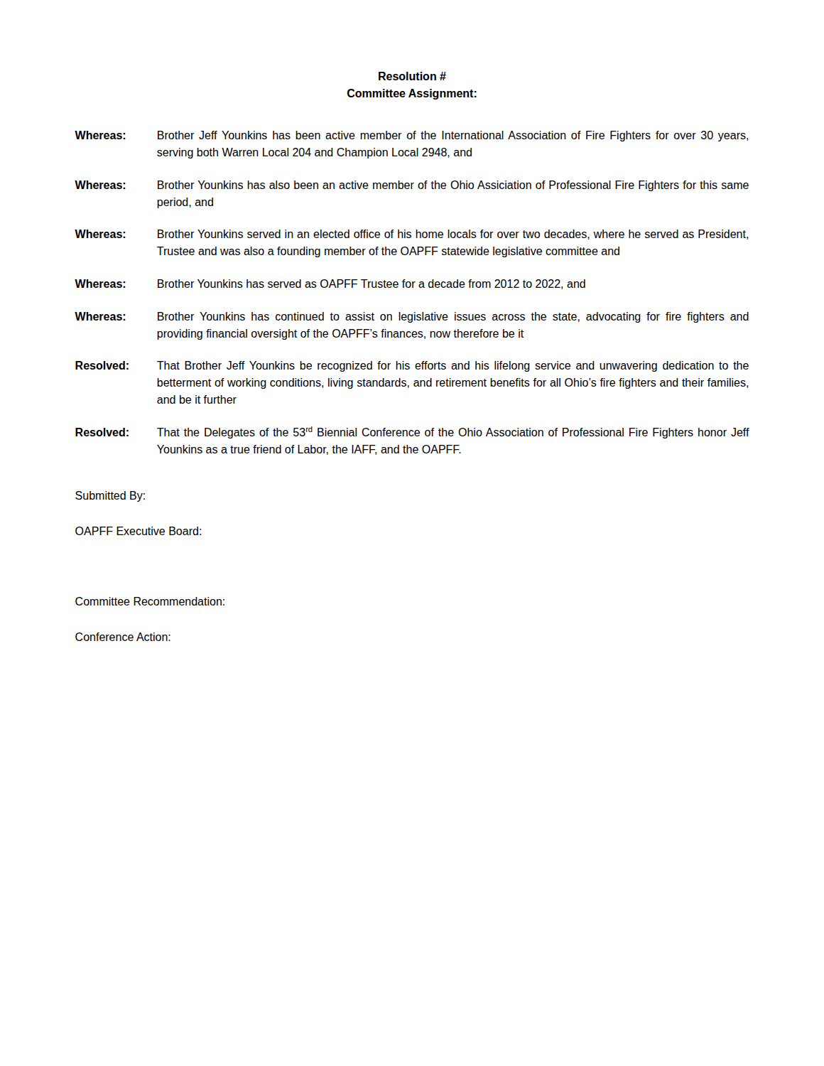Resolution #
Committee Assignment:
Whereas:
Brother Jeff Younkins has been active member of the International Association of Fire Fighters for over 30 years, serving both Warren Local 204 and Champion Local 2948, and
Whereas:
Brother Younkins has also been an active member of the Ohio Assiciation of Professional Fire Fighters for this same period, and
Whereas:
Brother Younkins served in an elected office of his home locals for over two decades, where he served as President, Trustee and was also a founding member of the OAPFF statewide legislative committee and
Whereas:
Brother Younkins has served as OAPFF Trustee for a decade from 2012 to 2022, and
Whereas:
Brother Younkins has continued to assist on legislative issues across the state, advocating for fire fighters and providing financial oversight of the OAPFF’s finances, now therefore be it
Resolved:
That Brother Jeff Younkins be recognized for his efforts and his lifelong service and unwavering dedication to the betterment of working conditions, living standards, and retirement benefits for all Ohio’s fire fighters and their families, and be it further
Resolved:
That the Delegates of the 53rd Biennial Conference of the Ohio Association of Professional Fire Fighters honor Jeff Younkins as a true friend of Labor, the IAFF, and the OAPFF.
Submitted By:
OAPFF Executive Board:
Committee Recommendation:
Conference Action: